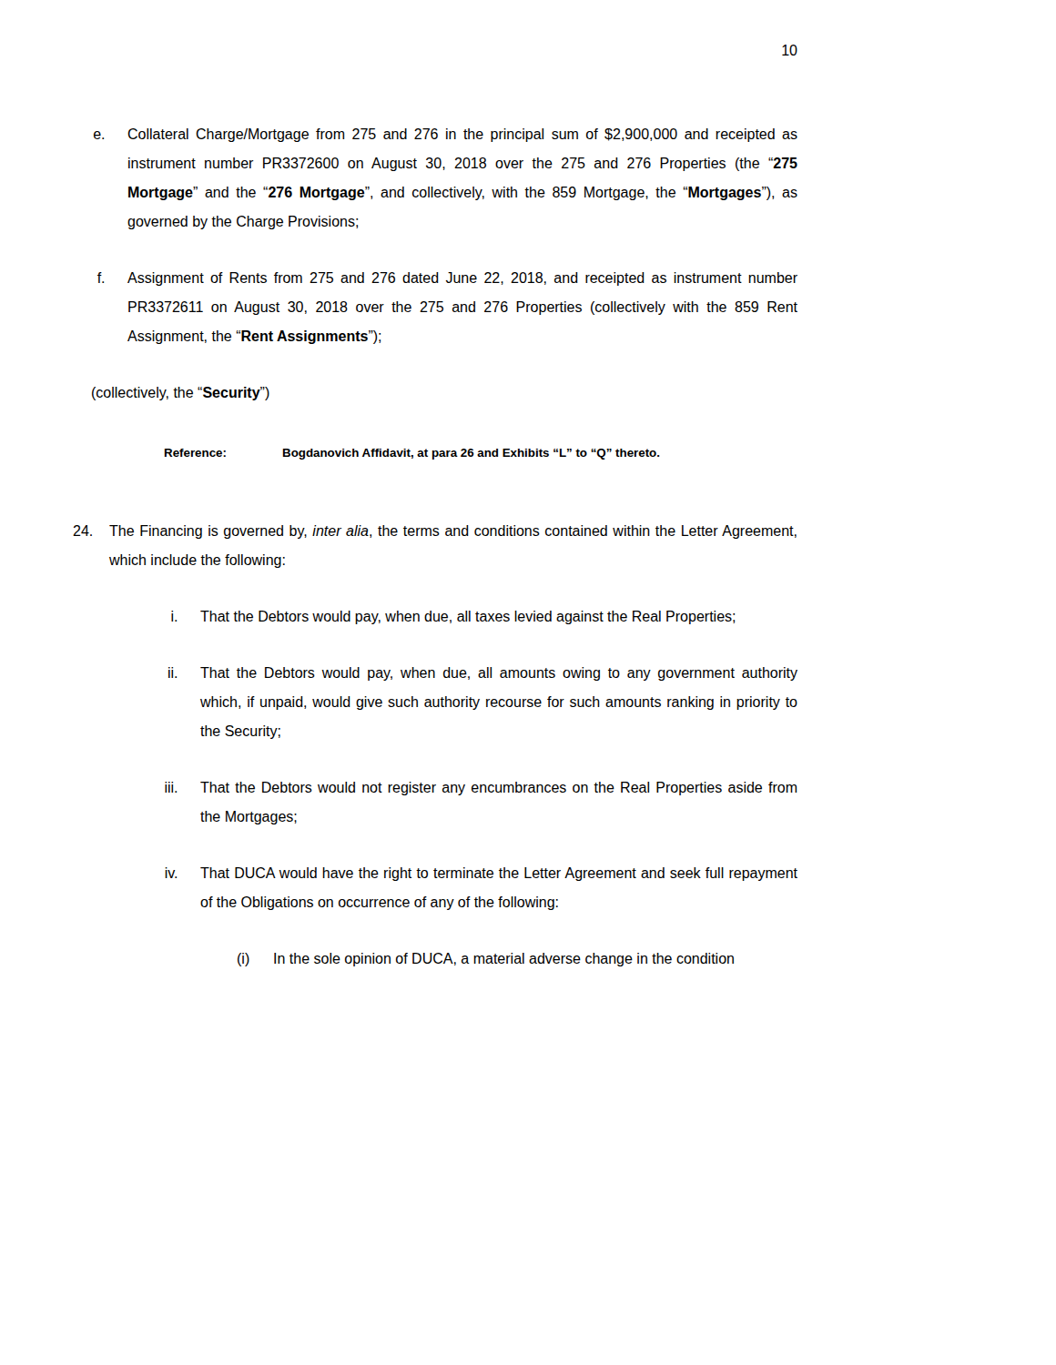10
Collateral Charge/Mortgage from 275 and 276 in the principal sum of $2,900,000 and receipted as instrument number PR3372600 on August 30, 2018 over the 275 and 276 Properties (the “275 Mortgage” and the “276 Mortgage”, and collectively, with the 859 Mortgage, the “Mortgages”), as governed by the Charge Provisions;
Assignment of Rents from 275 and 276 dated June 22, 2018, and receipted as instrument number PR3372611 on August 30, 2018 over the 275 and 276 Properties (collectively with the 859 Rent Assignment, the “Rent Assignments”);
(collectively, the “Security”)
Reference: Bogdanovich Affidavit, at para 26 and Exhibits “L” to “Q” thereto.
The Financing is governed by, inter alia, the terms and conditions contained within the Letter Agreement, which include the following:
That the Debtors would pay, when due, all taxes levied against the Real Properties;
That the Debtors would pay, when due, all amounts owing to any government authority which, if unpaid, would give such authority recourse for such amounts ranking in priority to the Security;
That the Debtors would not register any encumbrances on the Real Properties aside from the Mortgages;
That DUCA would have the right to terminate the Letter Agreement and seek full repayment of the Obligations on occurrence of any of the following:
In the sole opinion of DUCA, a material adverse change in the condition